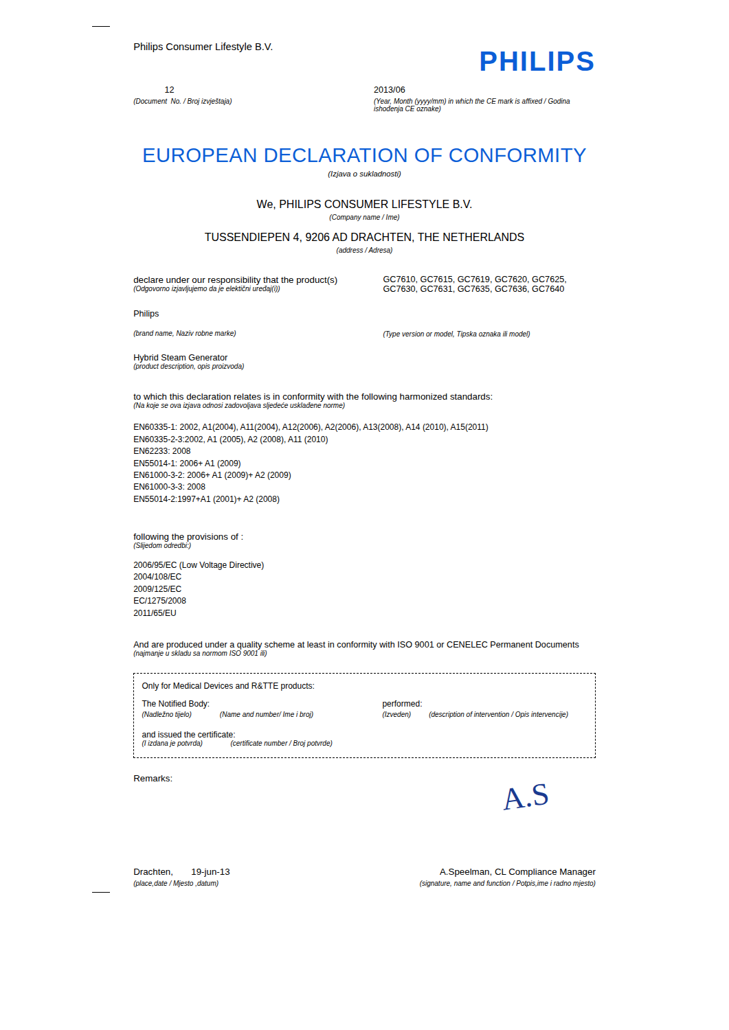Philips Consumer Lifestyle B.V.
PHILIPS
12
(Document No. / Broj izvještaja)
2013/06
(Year, Month (yyyy/mm) in which the CE mark is affixed / Godina ishođenja CE oznake)
EUROPEAN DECLARATION OF CONFORMITY
(Izjava o sukladnosti)
We, PHILIPS CONSUMER LIFESTYLE B.V.
(Company name / Ime)
TUSSENDIEPEN 4, 9206 AD DRACHTEN, THE NETHERLANDS
(address / Adresa)
declare under our responsibility that the product(s)
(Odgovorno izjavljujemo da je elektični uređaj(i))
GC7610, GC7615, GC7619, GC7620, GC7625, GC7630, GC7631, GC7635, GC7636, GC7640
Philips
(brand name, Naziv robne marke)
(Type version or model, Tipska oznaka ili model)
Hybrid Steam Generator
(product description, opis proizvoda)
to which this declaration relates is in conformity with the following harmonized standards:
(Na koje se ova izjava odnosi zadovoljava sljedeće usklađene norme)
EN60335-1: 2002, A1(2004), A11(2004), A12(2006), A2(2006), A13(2008), A14 (2010), A15(2011)
EN60335-2-3:2002, A1 (2005), A2 (2008), A11 (2010)
EN62233: 2008
EN55014-1: 2006+ A1 (2009)
EN61000-3-2: 2006+ A1 (2009)+ A2 (2009)
EN61000-3-3: 2008
EN55014-2:1997+A1 (2001)+ A2 (2008)
following the provisions of :
(Slijedom odredbi:)
2006/95/EC (Low Voltage Directive)
2004/108/EC
2009/125/EC
EC/1275/2008
2011/65/EU
And are produced under a quality scheme at least in conformity with ISO 9001 or CENELEC Permanent Documents
(najmanje u skladu sa normom ISO 9001 ili)
Only for Medical Devices and R&TTE products:
The Notified Body:
(Nadležno tijelo) (Name and number/ Ime i broj)
performed:
(Izveden) (description of intervention / Opis intervencije)
and issued the certificate:
(I izdana je potvrda) (certificate number / Broj potvrde)
Remarks:
A.S
Drachten, 19-jun-13
(place,date / Mjesto ,datum)
A.Speelman, CL Compliance Manager
(signature, name and function / Potpis,ime i radno mjesto)